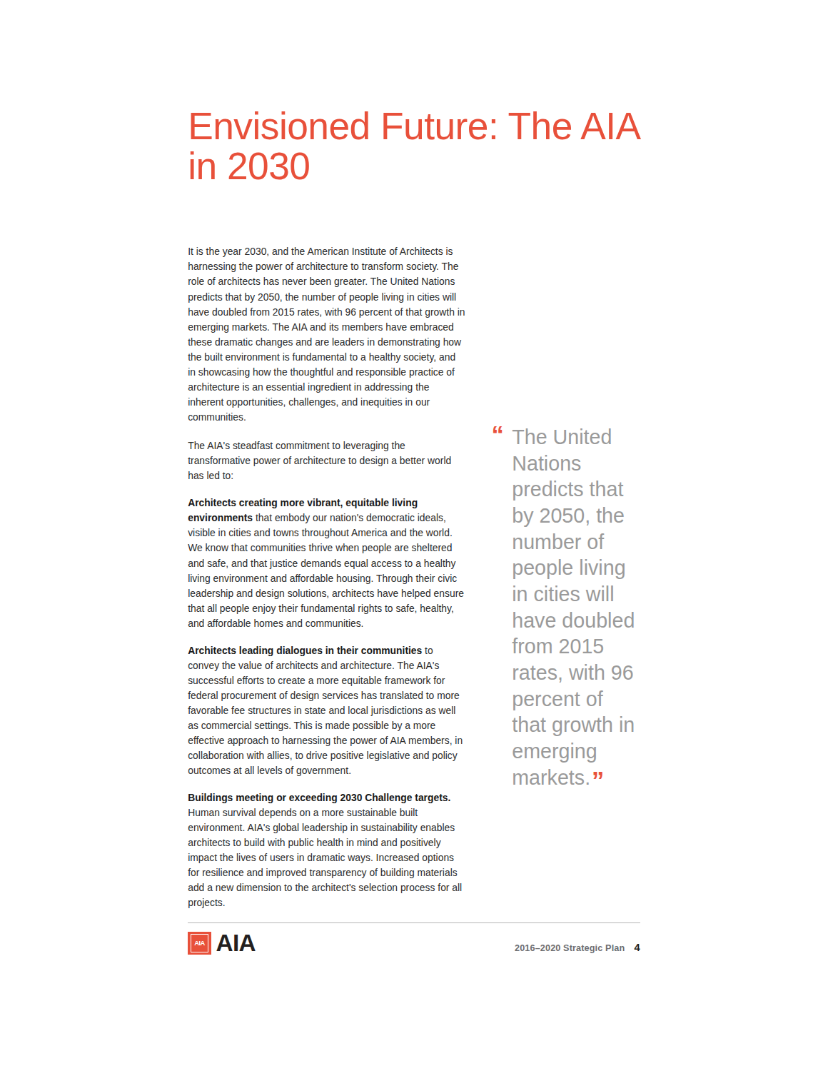Envisioned Future: The AIA in 2030
It is the year 2030, and the American Institute of Architects is harnessing the power of architecture to transform society. The role of architects has never been greater. The United Nations predicts that by 2050, the number of people living in cities will have doubled from 2015 rates, with 96 percent of that growth in emerging markets. The AIA and its members have embraced these dramatic changes and are leaders in demonstrating how the built environment is fundamental to a healthy society, and in showcasing how the thoughtful and responsible practice of architecture is an essential ingredient in addressing the inherent opportunities, challenges, and inequities in our communities.
The AIA's steadfast commitment to leveraging the transformative power of architecture to design a better world has led to:
Architects creating more vibrant, equitable living environments that embody our nation's democratic ideals, visible in cities and towns throughout America and the world. We know that communities thrive when people are sheltered and safe, and that justice demands equal access to a healthy living environment and affordable housing. Through their civic leadership and design solutions, architects have helped ensure that all people enjoy their fundamental rights to safe, healthy, and affordable homes and communities.
Architects leading dialogues in their communities to convey the value of architects and architecture. The AIA's successful efforts to create a more equitable framework for federal procurement of design services has translated to more favorable fee structures in state and local jurisdictions as well as commercial settings. This is made possible by a more effective approach to harnessing the power of AIA members, in collaboration with allies, to drive positive legislative and policy outcomes at all levels of government.
Buildings meeting or exceeding 2030 Challenge targets. Human survival depends on a more sustainable built environment. AIA's global leadership in sustainability enables architects to build with public health in mind and positively impact the lives of users in dramatic ways. Increased options for resilience and improved transparency of building materials add a new dimension to the architect's selection process for all projects.
“The United Nations predicts that by 2050, the number of people living in cities will have doubled from 2015 rates, with 96 percent of that growth in emerging markets.”
AIA
AIA
2016–2020 Strategic Plan 4